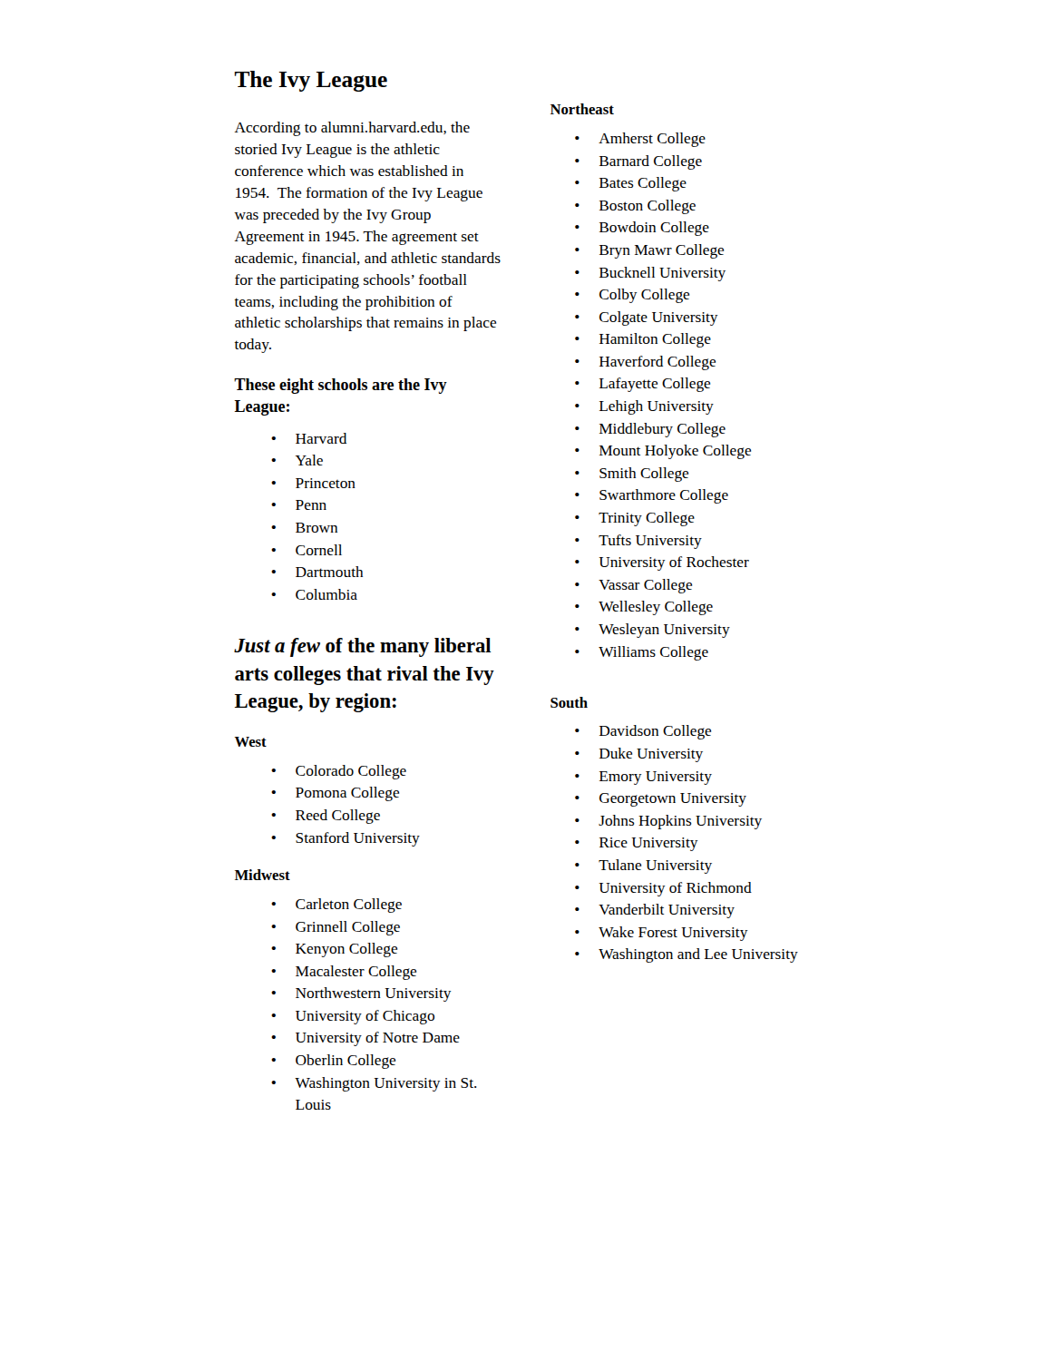The Ivy League
According to alumni.harvard.edu, the storied Ivy League is the athletic conference which was established in 1954. The formation of the Ivy League was preceded by the Ivy Group Agreement in 1945. The agreement set academic, financial, and athletic standards for the participating schools’ football teams, including the prohibition of athletic scholarships that remains in place today.
These eight schools are the Ivy League:
Harvard
Yale
Princeton
Penn
Brown
Cornell
Dartmouth
Columbia
Just a few of the many liberal arts colleges that rival the Ivy League, by region:
West
Colorado College
Pomona College
Reed College
Stanford University
Midwest
Carleton College
Grinnell College
Kenyon College
Macalester College
Northwestern University
University of Chicago
University of Notre Dame
Oberlin College
Washington University in St. Louis
Northeast
Amherst College
Barnard College
Bates College
Boston College
Bowdoin College
Bryn Mawr College
Bucknell University
Colby College
Colgate University
Hamilton College
Haverford College
Lafayette College
Lehigh University
Middlebury College
Mount Holyoke College
Smith College
Swarthmore College
Trinity College
Tufts University
University of Rochester
Vassar College
Wellesley College
Wesleyan University
Williams College
South
Davidson College
Duke University
Emory University
Georgetown University
Johns Hopkins University
Rice University
Tulane University
University of Richmond
Vanderbilt University
Wake Forest University
Washington and Lee University